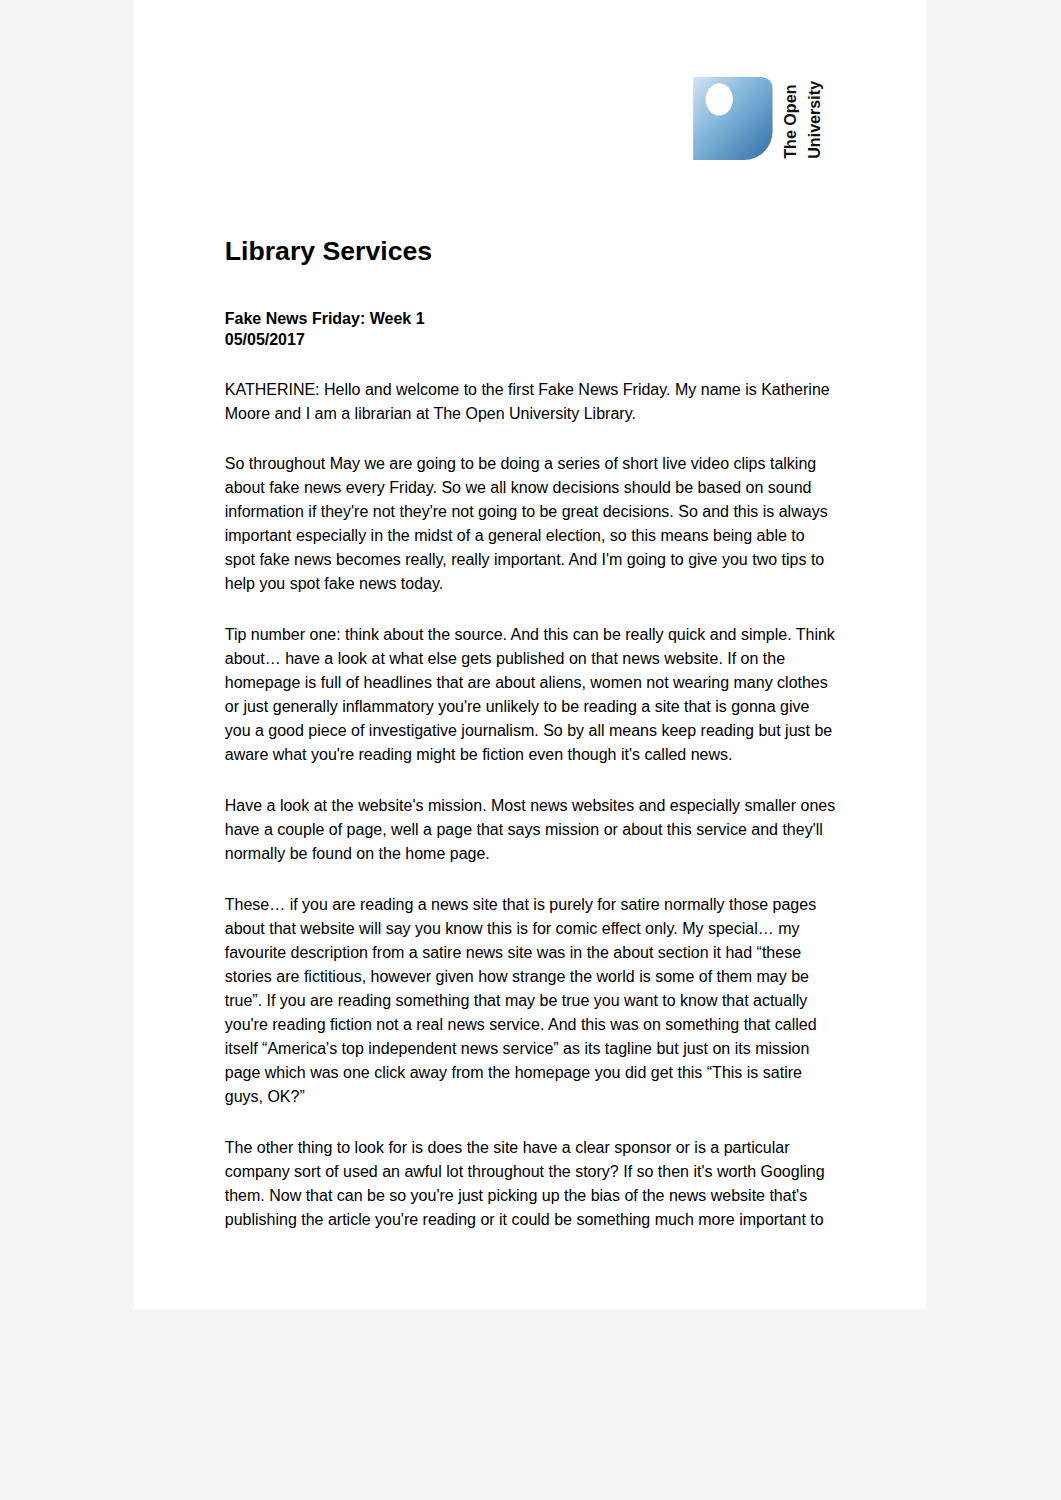The Open University
Library Services
Fake News Friday: Week 1 05/05/2017
KATHERINE: Hello and welcome to the first Fake News Friday. My name is Katherine Moore and I am a librarian at The Open University Library.
So throughout May we are going to be doing a series of short live video clips talking about fake news every Friday. So we all know decisions should be based on sound information if they're not they're not going to be great decisions. So and this is always important especially in the midst of a general election, so this means being able to spot fake news becomes really, really important. And I'm going to give you two tips to help you spot fake news today.
Tip number one: think about the source. And this can be really quick and simple. Think about… have a look at what else gets published on that news website. If on the homepage is full of headlines that are about aliens, women not wearing many clothes or just generally inflammatory you're unlikely to be reading a site that is gonna give you a good piece of investigative journalism. So by all means keep reading but just be aware what you're reading might be fiction even though it's called news.
Have a look at the website's mission. Most news websites and especially smaller ones have a couple of page, well a page that says mission or about this service and they'll normally be found on the home page.
These… if you are reading a news site that is purely for satire normally those pages about that website will say you know this is for comic effect only. My special… my favourite description from a satire news site was in the about section it had “these stories are fictitious, however given how strange the world is some of them may be true”. If you are reading something that may be true you want to know that actually you're reading fiction not a real news service. And this was on something that called itself “America's top independent news service” as its tagline but just on its mission page which was one click away from the homepage you did get this “This is satire guys, OK?”
The other thing to look for is does the site have a clear sponsor or is a particular company sort of used an awful lot throughout the story? If so then it's worth Googling them. Now that can be so you're just picking up the bias of the news website that's publishing the article you're reading or it could be something much more important to